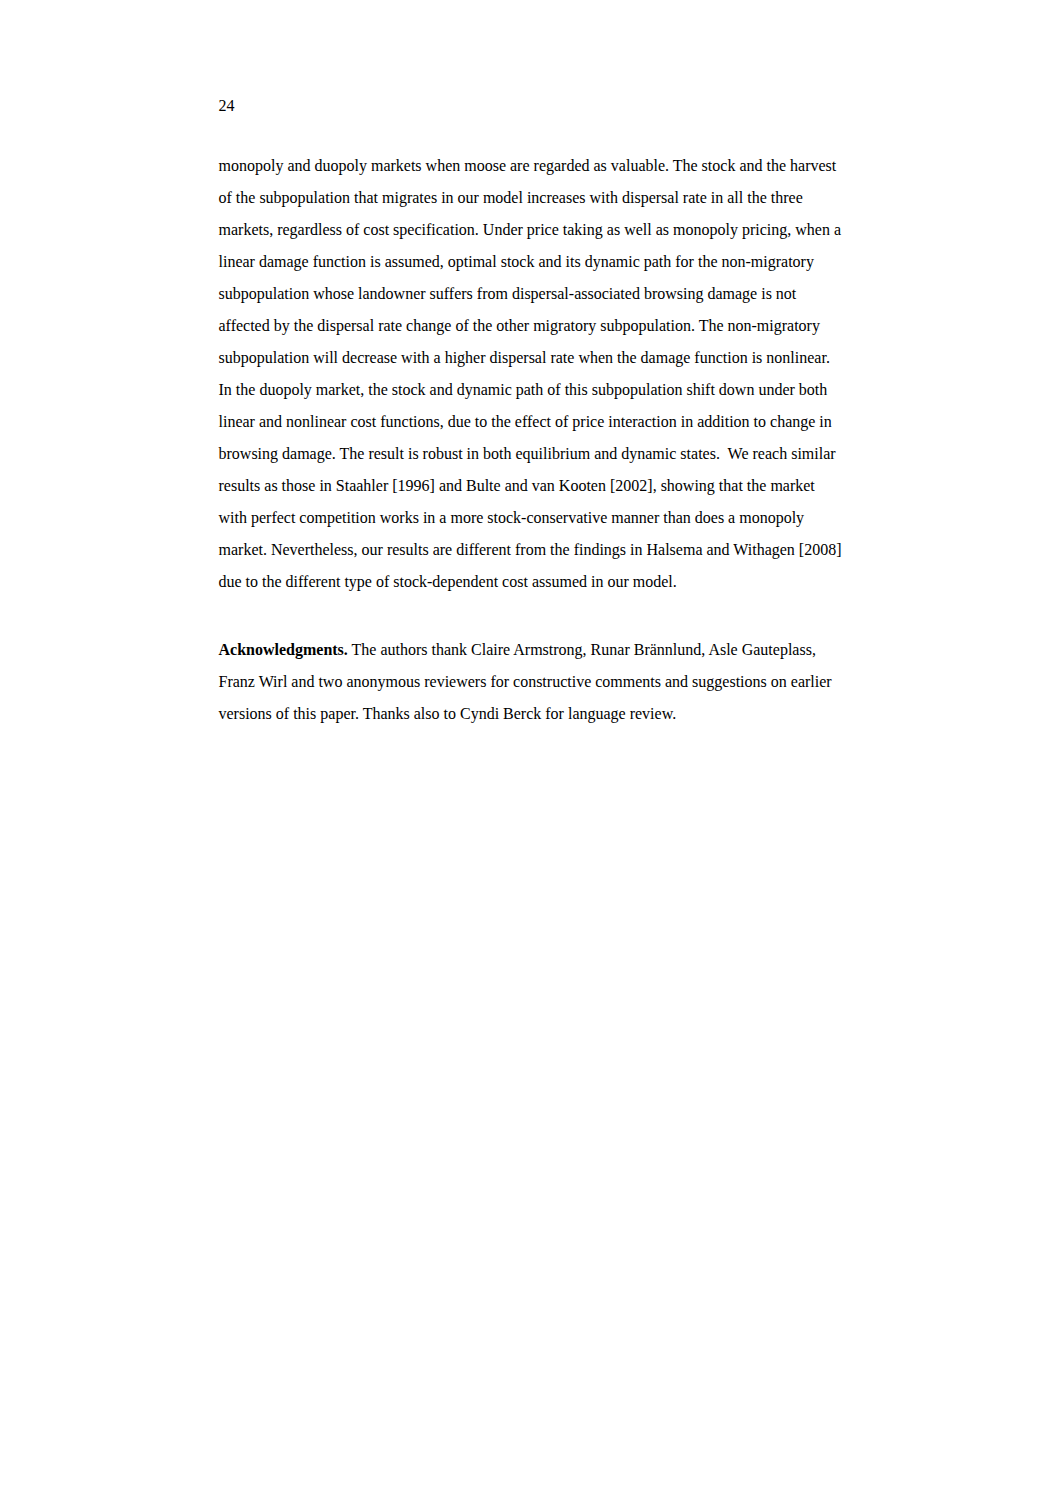24
monopoly and duopoly markets when moose are regarded as valuable. The stock and the harvest of the subpopulation that migrates in our model increases with dispersal rate in all the three markets, regardless of cost specification. Under price taking as well as monopoly pricing, when a linear damage function is assumed, optimal stock and its dynamic path for the non-migratory subpopulation whose landowner suffers from dispersal-associated browsing damage is not affected by the dispersal rate change of the other migratory subpopulation. The non-migratory subpopulation will decrease with a higher dispersal rate when the damage function is nonlinear. In the duopoly market, the stock and dynamic path of this subpopulation shift down under both linear and nonlinear cost functions, due to the effect of price interaction in addition to change in browsing damage. The result is robust in both equilibrium and dynamic states. We reach similar results as those in Staahler [1996] and Bulte and van Kooten [2002], showing that the market with perfect competition works in a more stock-conservative manner than does a monopoly market. Nevertheless, our results are different from the findings in Halsema and Withagen [2008] due to the different type of stock-dependent cost assumed in our model.
Acknowledgments. The authors thank Claire Armstrong, Runar Brännlund, Asle Gauteplass, Franz Wirl and two anonymous reviewers for constructive comments and suggestions on earlier versions of this paper. Thanks also to Cyndi Berck for language review.